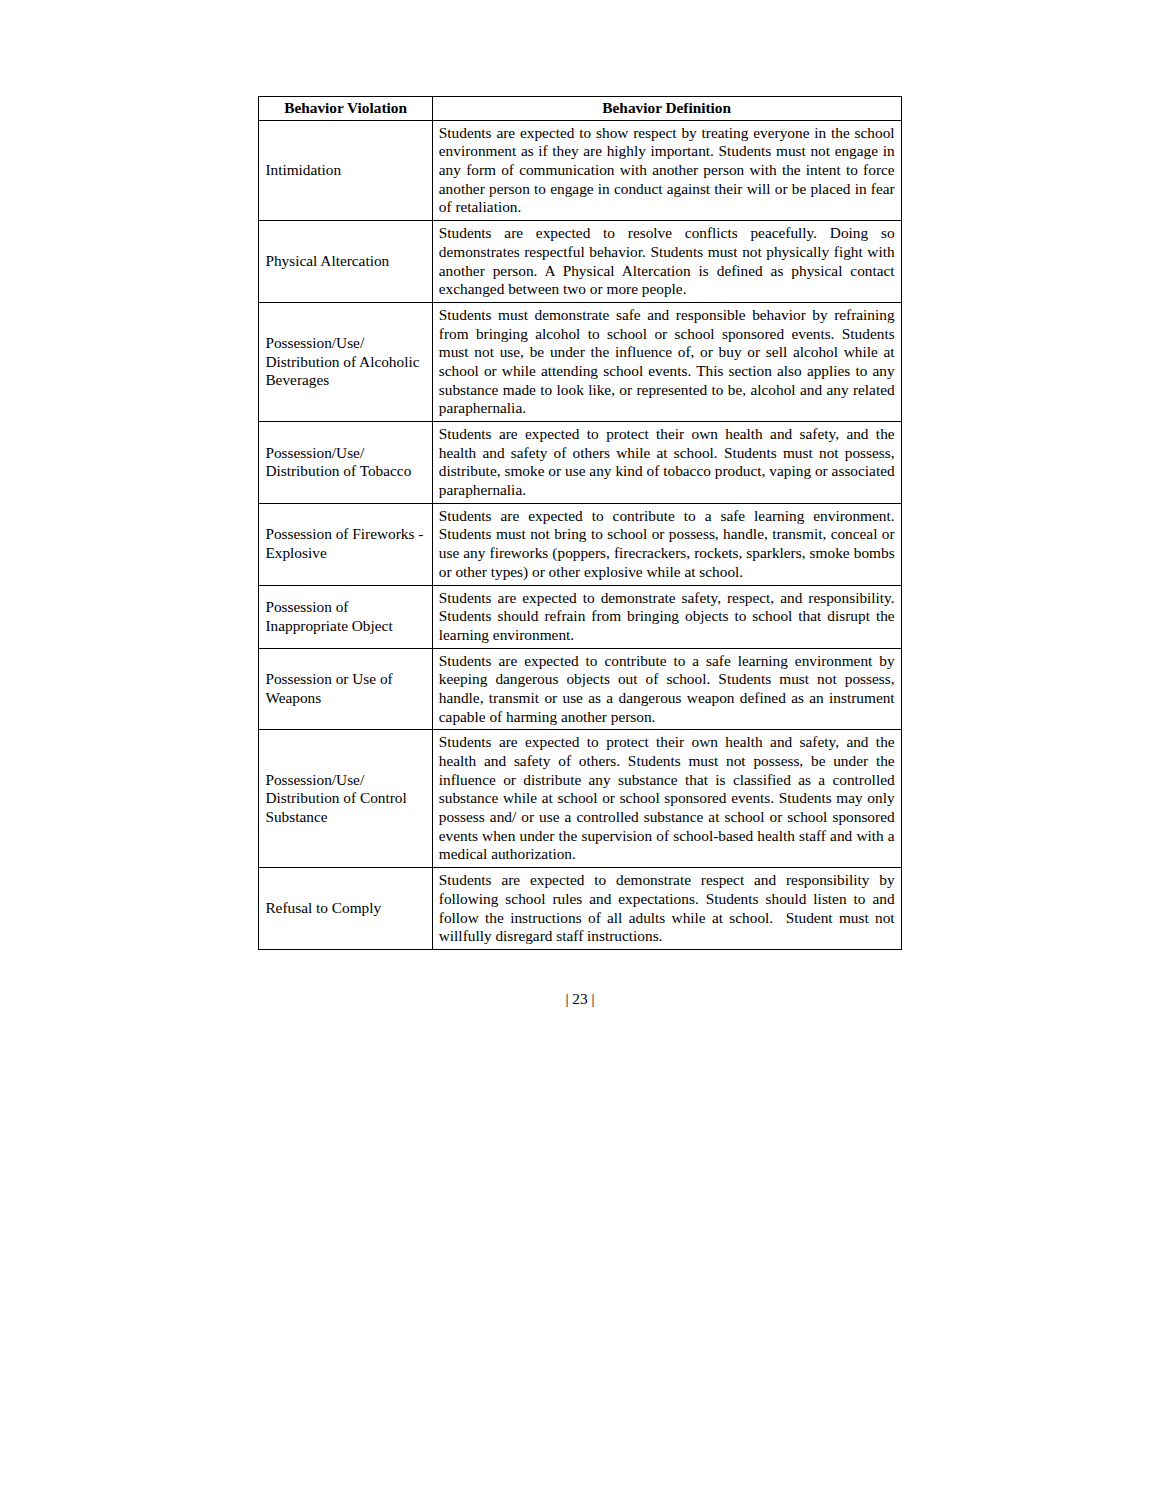| Behavior Violation | Behavior Definition |
| --- | --- |
| Intimidation | Students are expected to show respect by treating everyone in the school environment as if they are highly important. Students must not engage in any form of communication with another person with the intent to force another person to engage in conduct against their will or be placed in fear of retaliation. |
| Physical Altercation | Students are expected to resolve conflicts peacefully. Doing so demonstrates respectful behavior. Students must not physically fight with another person. A Physical Altercation is defined as physical contact exchanged between two or more people. |
| Possession/Use/ Distribution of Alcoholic Beverages | Students must demonstrate safe and responsible behavior by refraining from bringing alcohol to school or school sponsored events. Students must not use, be under the influence of, or buy or sell alcohol while at school or while attending school events. This section also applies to any substance made to look like, or represented to be, alcohol and any related paraphernalia. |
| Possession/Use/ Distribution of Tobacco | Students are expected to protect their own health and safety, and the health and safety of others while at school. Students must not possess, distribute, smoke or use any kind of tobacco product, vaping or associated paraphernalia. |
| Possession of Fireworks - Explosive | Students are expected to contribute to a safe learning environment. Students must not bring to school or possess, handle, transmit, conceal or use any fireworks (poppers, firecrackers, rockets, sparklers, smoke bombs or other types) or other explosive while at school. |
| Possession of Inappropriate Object | Students are expected to demonstrate safety, respect, and responsibility. Students should refrain from bringing objects to school that disrupt the learning environment. |
| Possession or Use of Weapons | Students are expected to contribute to a safe learning environment by keeping dangerous objects out of school. Students must not possess, handle, transmit or use as a dangerous weapon defined as an instrument capable of harming another person. |
| Possession/Use/ Distribution of Control Substance | Students are expected to protect their own health and safety, and the health and safety of others. Students must not possess, be under the influence or distribute any substance that is classified as a controlled substance while at school or school sponsored events. Students may only possess and/ or use a controlled substance at school or school sponsored events when under the supervision of school-based health staff and with a medical authorization. |
| Refusal to Comply | Students are expected to demonstrate respect and responsibility by following school rules and expectations. Students should listen to and follow the instructions of all adults while at school. Student must not willfully disregard staff instructions. |
| 23 |